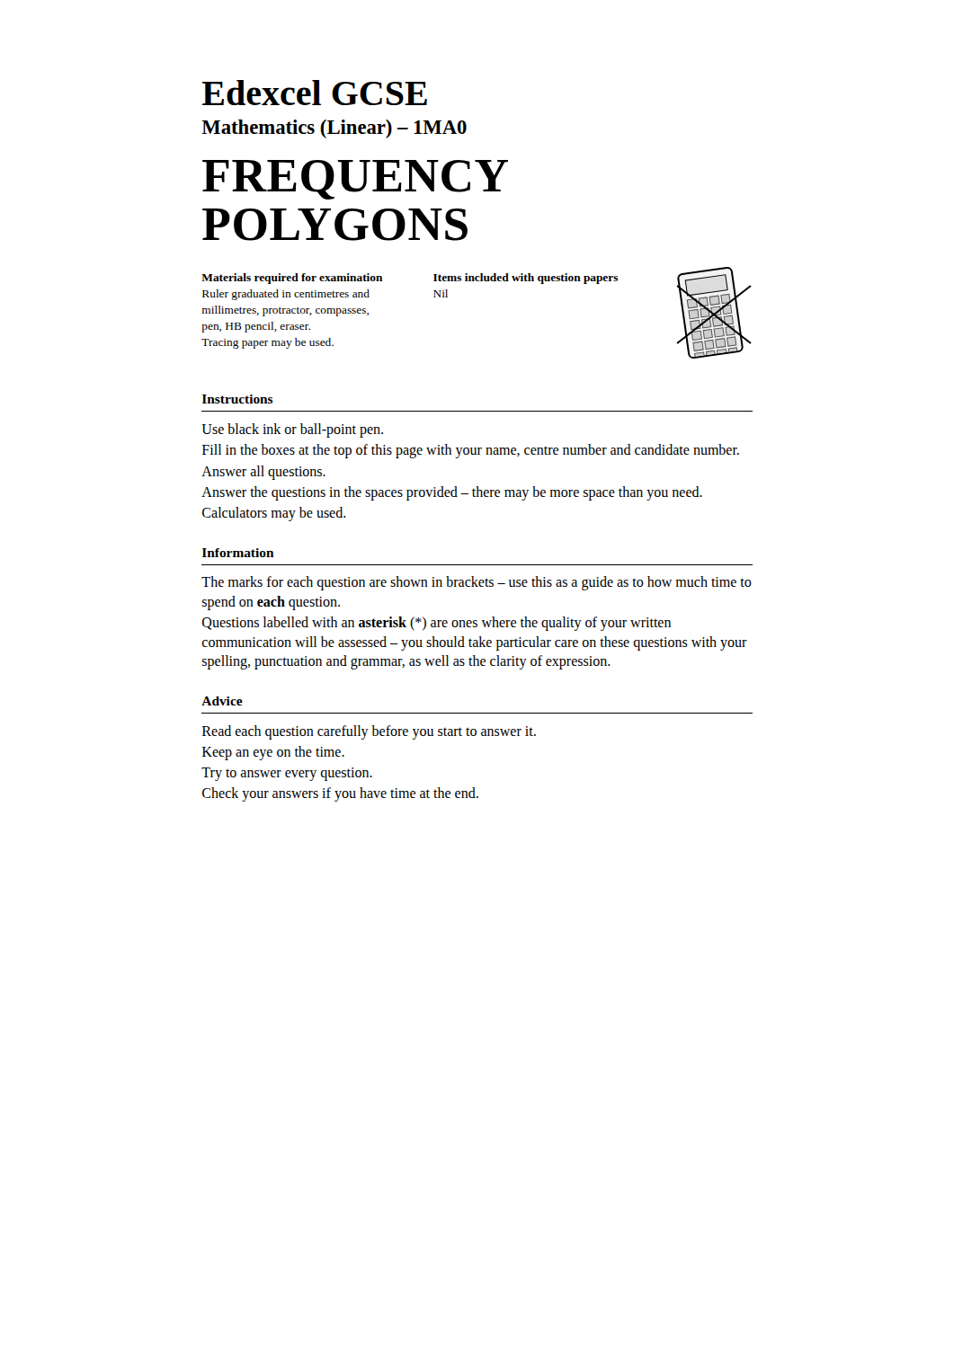Edexcel GCSE
Mathematics (Linear) – 1MA0
FREQUENCY POLYGONS
Materials required for examination
Ruler graduated in centimetres and
millimetres, protractor, compasses,
pen, HB pencil, eraser.
Tracing paper may be used.
Items included with question papers
Nil
Instructions
Use black ink or ball-point pen.
Fill in the boxes at the top of this page with your name, centre number and candidate number.
Answer all questions.
Answer the questions in the spaces provided – there may be more space than you need.
Calculators may be used.
Information
The marks for each question are shown in brackets – use this as a guide as to how much time to spend on each question.
Questions labelled with an asterisk (*) are ones where the quality of your written communication will be assessed – you should take particular care on these questions with your spelling, punctuation and grammar, as well as the clarity of expression.
Advice
Read each question carefully before you start to answer it.
Keep an eye on the time.
Try to answer every question.
Check your answers if you have time at the end.